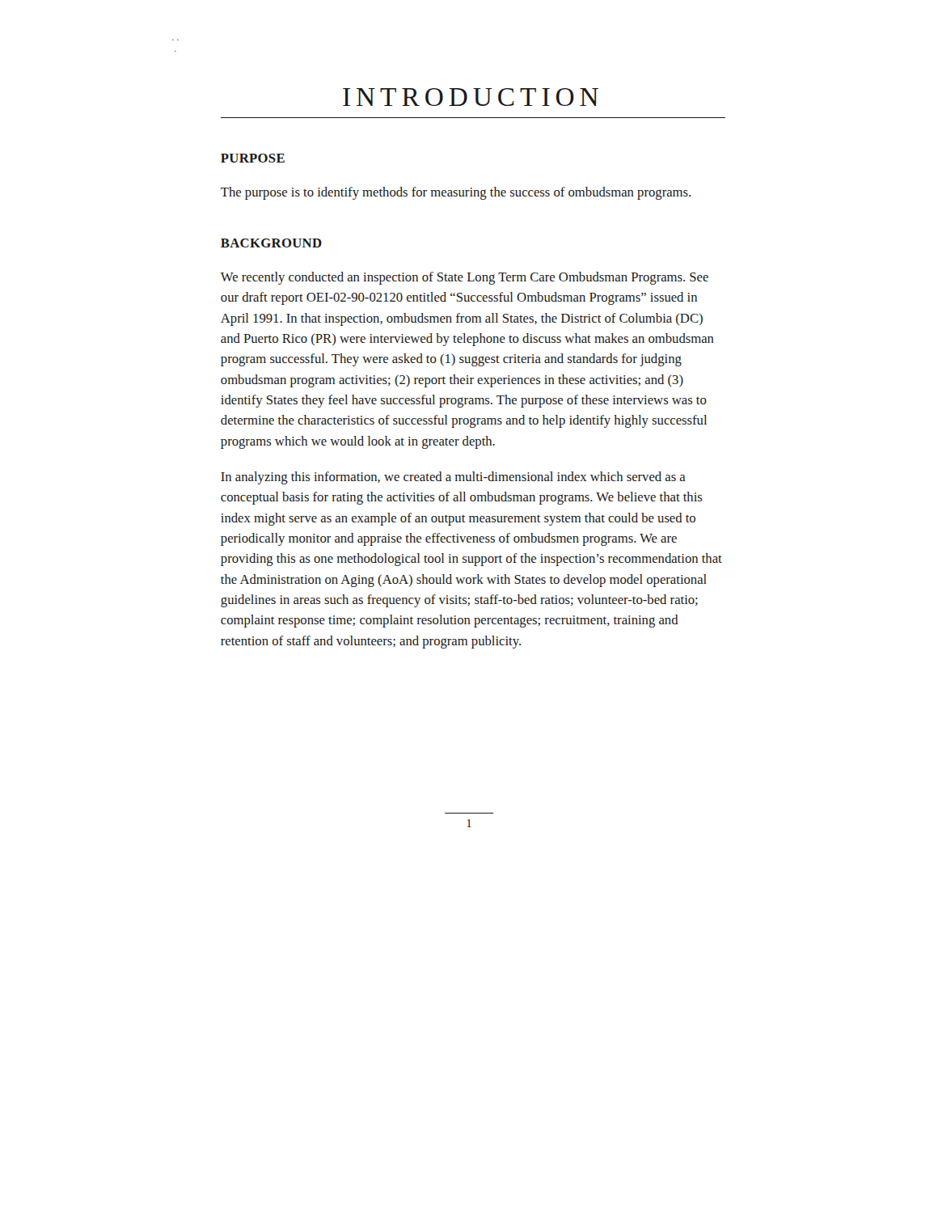. .
.
INTRODUCTION
PURPOSE
The purpose is to identify methods for measuring the success of ombudsman programs.
BACKGROUND
We recently conducted an inspection of State Long Term Care Ombudsman Programs. See our draft report OEI-02-90-02120 entitled “Successful Ombudsman Programs” issued in April 1991. In that inspection, ombudsmen from all States, the District of Columbia (DC) and Puerto Rico (PR) were interviewed by telephone to discuss what makes an ombudsman program successful. They were asked to (1) suggest criteria and standards for judging ombudsman program activities; (2) report their experiences in these activities; and (3) identify States they feel have successful programs. The purpose of these interviews was to determine the characteristics of successful programs and to help identify highly successful programs which we would look at in greater depth.
In analyzing this information, we created a multi-dimensional index which served as a conceptual basis for rating the activities of all ombudsman programs. We believe that this index might serve as an example of an output measurement system that could be used to periodically monitor and appraise the effectiveness of ombudsmen programs. We are providing this as one methodological tool in support of the inspection’s recommendation that the Administration on Aging (AoA) should work with States to develop model operational guidelines in areas such as frequency of visits; staff-to-bed ratios; volunteer-to-bed ratio; complaint response time; complaint resolution percentages; recruitment, training and retention of staff and volunteers; and program publicity.
1